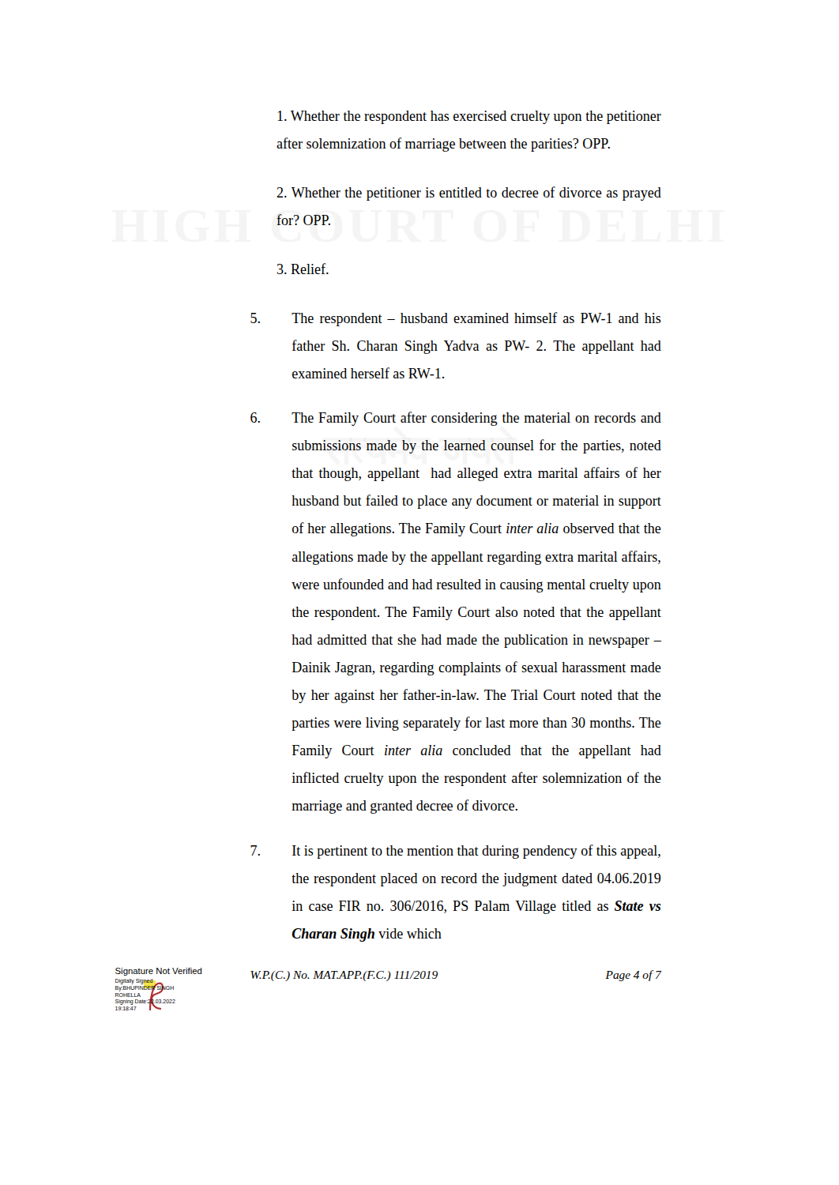HIGH COURT OF DELHI
सत्यमेव जयते
1. Whether the respondent has exercised cruelty upon the petitioner after solemnization of marriage between the parities? OPP.
2. Whether the petitioner is entitled to decree of divorce as prayed for? OPP.
3. Relief.
5.
The respondent – husband examined himself as PW-1 and his father Sh. Charan Singh Yadva as PW- 2. The appellant had examined herself as RW-1.
6.
The Family Court after considering the material on records and submissions made by the learned counsel for the parties, noted that though, appellant had alleged extra marital affairs of her husband but failed to place any document or material in support of her allegations. The Family Court inter alia observed that the allegations made by the appellant regarding extra marital affairs, were unfounded and had resulted in causing mental cruelty upon the respondent. The Family Court also noted that the appellant had admitted that she had made the publication in newspaper – Dainik Jagran, regarding complaints of sexual harassment made by her against her father-in-law. The Trial Court noted that the parties were living separately for last more than 30 months. The Family Court inter alia concluded that the appellant had inflicted cruelty upon the respondent after solemnization of the marriage and granted decree of divorce.
7.
It is pertinent to the mention that during pendency of this appeal, the respondent placed on record the judgment dated 04.06.2019 in case FIR no. 306/2016, PS Palam Village titled as State vs Charan Singh vide which
W.P.(C.) No. MAT.APP.(F.C.) 111/2019
Page 4 of 7
Signature Not Verified
Digitally Signed
By:BHUPINDER SINGH
ROHELLA
Signing Date:22.03.2022
19:18:47